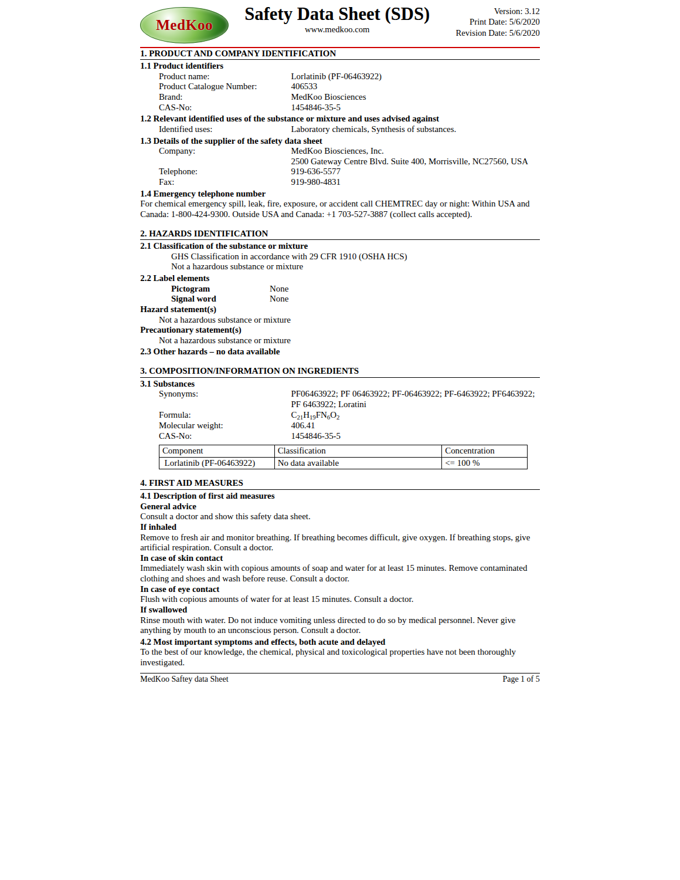MedKoo
Safety Data Sheet (SDS)
www.medkoo.com
Version: 3.12
Print Date: 5/6/2020
Revision Date: 5/6/2020
1. PRODUCT AND COMPANY IDENTIFICATION
1.1 Product identifiers
Product name:
Lorlatinib (PF-06463922)
Product Catalogue Number:
406533
Brand:
MedKoo Biosciences
CAS-No:
1454846-35-5
1.2 Relevant identified uses of the substance or mixture and uses advised against
Identified uses:
Laboratory chemicals, Synthesis of substances.
1.3 Details of the supplier of the safety data sheet
Company:
MedKoo Biosciences, Inc.
2500 Gateway Centre Blvd. Suite 400, Morrisville, NC27560, USA
Telephone:
919-636-5577
Fax:
919-980-4831
1.4 Emergency telephone number
For chemical emergency spill, leak, fire, exposure, or accident call CHEMTREC day or night: Within USA and Canada: 1-800-424-9300. Outside USA and Canada: +1 703-527-3887 (collect calls accepted).
2. HAZARDS IDENTIFICATION
2.1 Classification of the substance or mixture
GHS Classification in accordance with 29 CFR 1910 (OSHA HCS)
Not a hazardous substance or mixture
2.2 Label elements
Pictogram
None
Signal word
None
Hazard statement(s)
Not a hazardous substance or mixture
Precautionary statement(s)
Not a hazardous substance or mixture
2.3 Other hazards – no data available
3. COMPOSITION/INFORMATION ON INGREDIENTS
3.1 Substances
Synonyms:
PF06463922; PF 06463922; PF-06463922; PF-6463922; PF6463922; PF 6463922; Loratini
Formula:
C21H19FN6O2
Molecular weight:
406.41
CAS-No:
1454846-35-5
| Component | Classification | Concentration |
| Lorlatinib (PF-06463922) | No data available | <= 100 % |
4. FIRST AID MEASURES
4.1 Description of first aid measures
General advice
Consult a doctor and show this safety data sheet.
If inhaled
Remove to fresh air and monitor breathing. If breathing becomes difficult, give oxygen. If breathing stops, give artificial respiration. Consult a doctor.
In case of skin contact
Immediately wash skin with copious amounts of soap and water for at least 15 minutes. Remove contaminated clothing and shoes and wash before reuse. Consult a doctor.
In case of eye contact
Flush with copious amounts of water for at least 15 minutes. Consult a doctor.
If swallowed
Rinse mouth with water. Do not induce vomiting unless directed to do so by medical personnel. Never give anything by mouth to an unconscious person. Consult a doctor.
4.2 Most important symptoms and effects, both acute and delayed
To the best of our knowledge, the chemical, physical and toxicological properties have not been thoroughly investigated.
MedKoo Saftey data Sheet
Page 1 of 5